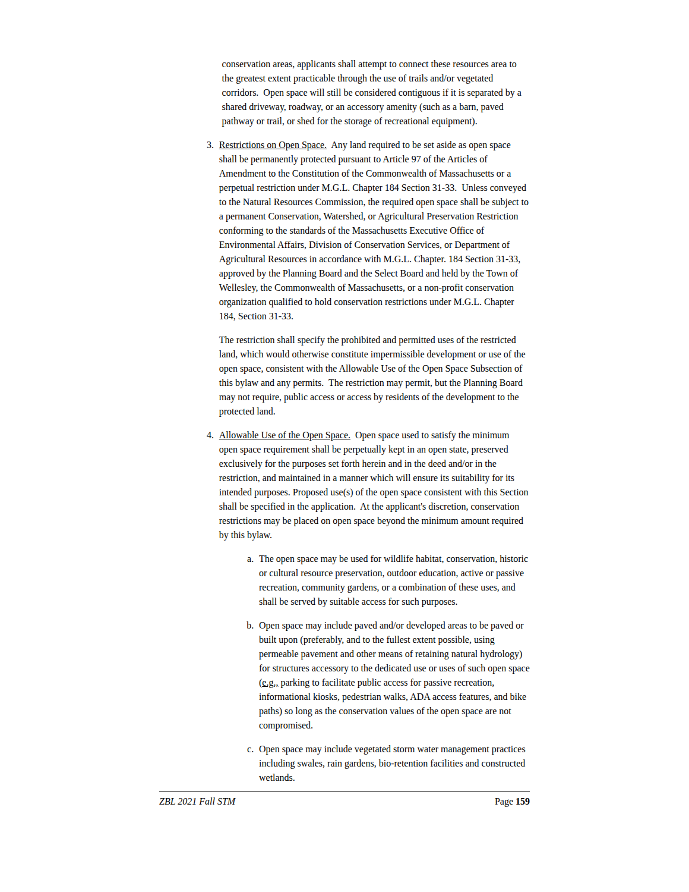conservation areas, applicants shall attempt to connect these resources area to the greatest extent practicable through the use of trails and/or vegetated corridors. Open space will still be considered contiguous if it is separated by a shared driveway, roadway, or an accessory amenity (such as a barn, paved pathway or trail, or shed for the storage of recreational equipment).
Restrictions on Open Space. Any land required to be set aside as open space shall be permanently protected pursuant to Article 97 of the Articles of Amendment to the Constitution of the Commonwealth of Massachusetts or a perpetual restriction under M.G.L. Chapter 184 Section 31-33. Unless conveyed to the Natural Resources Commission, the required open space shall be subject to a permanent Conservation, Watershed, or Agricultural Preservation Restriction conforming to the standards of the Massachusetts Executive Office of Environmental Affairs, Division of Conservation Services, or Department of Agricultural Resources in accordance with M.G.L. Chapter. 184 Section 31-33, approved by the Planning Board and the Select Board and held by the Town of Wellesley, the Commonwealth of Massachusetts, or a non-profit conservation organization qualified to hold conservation restrictions under M.G.L. Chapter 184, Section 31-33.
The restriction shall specify the prohibited and permitted uses of the restricted land, which would otherwise constitute impermissible development or use of the open space, consistent with the Allowable Use of the Open Space Subsection of this bylaw and any permits. The restriction may permit, but the Planning Board may not require, public access or access by residents of the development to the protected land.
Allowable Use of the Open Space. Open space used to satisfy the minimum open space requirement shall be perpetually kept in an open state, preserved exclusively for the purposes set forth herein and in the deed and/or in the restriction, and maintained in a manner which will ensure its suitability for its intended purposes. Proposed use(s) of the open space consistent with this Section shall be specified in the application. At the applicant's discretion, conservation restrictions may be placed on open space beyond the minimum amount required by this bylaw.
The open space may be used for wildlife habitat, conservation, historic or cultural resource preservation, outdoor education, active or passive recreation, community gardens, or a combination of these uses, and shall be served by suitable access for such purposes.
Open space may include paved and/or developed areas to be paved or built upon (preferably, and to the fullest extent possible, using permeable pavement and other means of retaining natural hydrology) for structures accessory to the dedicated use or uses of such open space (e.g., parking to facilitate public access for passive recreation, informational kiosks, pedestrian walks, ADA access features, and bike paths) so long as the conservation values of the open space are not compromised.
Open space may include vegetated storm water management practices including swales, rain gardens, bio-retention facilities and constructed wetlands.
ZBL 2021 Fall STM Page 159